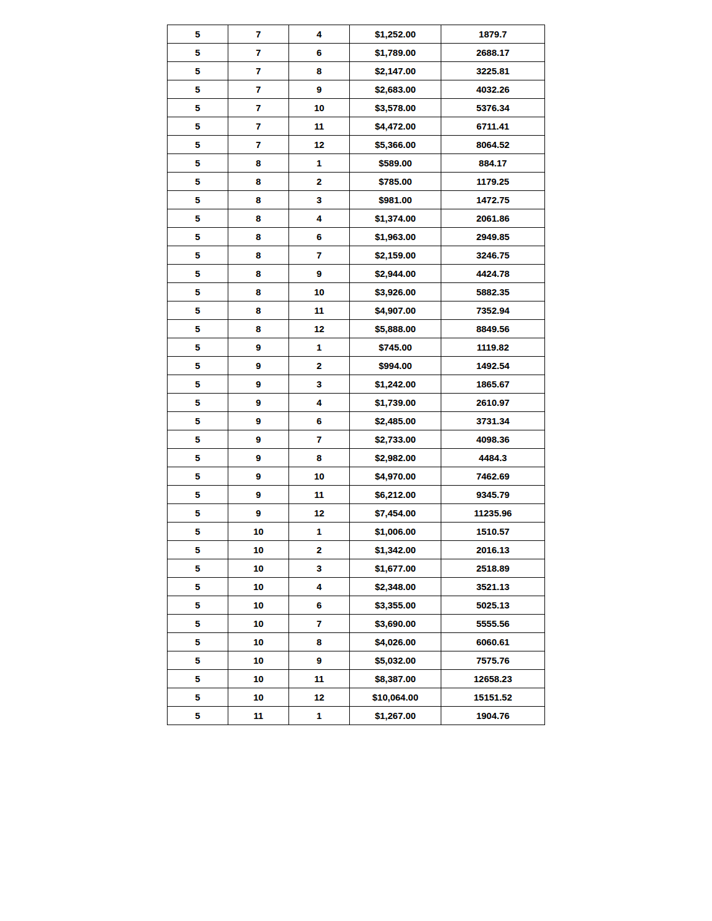| 5 | 7 | 4 | $1,252.00 | 1879.7 |
| 5 | 7 | 6 | $1,789.00 | 2688.17 |
| 5 | 7 | 8 | $2,147.00 | 3225.81 |
| 5 | 7 | 9 | $2,683.00 | 4032.26 |
| 5 | 7 | 10 | $3,578.00 | 5376.34 |
| 5 | 7 | 11 | $4,472.00 | 6711.41 |
| 5 | 7 | 12 | $5,366.00 | 8064.52 |
| 5 | 8 | 1 | $589.00 | 884.17 |
| 5 | 8 | 2 | $785.00 | 1179.25 |
| 5 | 8 | 3 | $981.00 | 1472.75 |
| 5 | 8 | 4 | $1,374.00 | 2061.86 |
| 5 | 8 | 6 | $1,963.00 | 2949.85 |
| 5 | 8 | 7 | $2,159.00 | 3246.75 |
| 5 | 8 | 9 | $2,944.00 | 4424.78 |
| 5 | 8 | 10 | $3,926.00 | 5882.35 |
| 5 | 8 | 11 | $4,907.00 | 7352.94 |
| 5 | 8 | 12 | $5,888.00 | 8849.56 |
| 5 | 9 | 1 | $745.00 | 1119.82 |
| 5 | 9 | 2 | $994.00 | 1492.54 |
| 5 | 9 | 3 | $1,242.00 | 1865.67 |
| 5 | 9 | 4 | $1,739.00 | 2610.97 |
| 5 | 9 | 6 | $2,485.00 | 3731.34 |
| 5 | 9 | 7 | $2,733.00 | 4098.36 |
| 5 | 9 | 8 | $2,982.00 | 4484.3 |
| 5 | 9 | 10 | $4,970.00 | 7462.69 |
| 5 | 9 | 11 | $6,212.00 | 9345.79 |
| 5 | 9 | 12 | $7,454.00 | 11235.96 |
| 5 | 10 | 1 | $1,006.00 | 1510.57 |
| 5 | 10 | 2 | $1,342.00 | 2016.13 |
| 5 | 10 | 3 | $1,677.00 | 2518.89 |
| 5 | 10 | 4 | $2,348.00 | 3521.13 |
| 5 | 10 | 6 | $3,355.00 | 5025.13 |
| 5 | 10 | 7 | $3,690.00 | 5555.56 |
| 5 | 10 | 8 | $4,026.00 | 6060.61 |
| 5 | 10 | 9 | $5,032.00 | 7575.76 |
| 5 | 10 | 11 | $8,387.00 | 12658.23 |
| 5 | 10 | 12 | $10,064.00 | 15151.52 |
| 5 | 11 | 1 | $1,267.00 | 1904.76 |